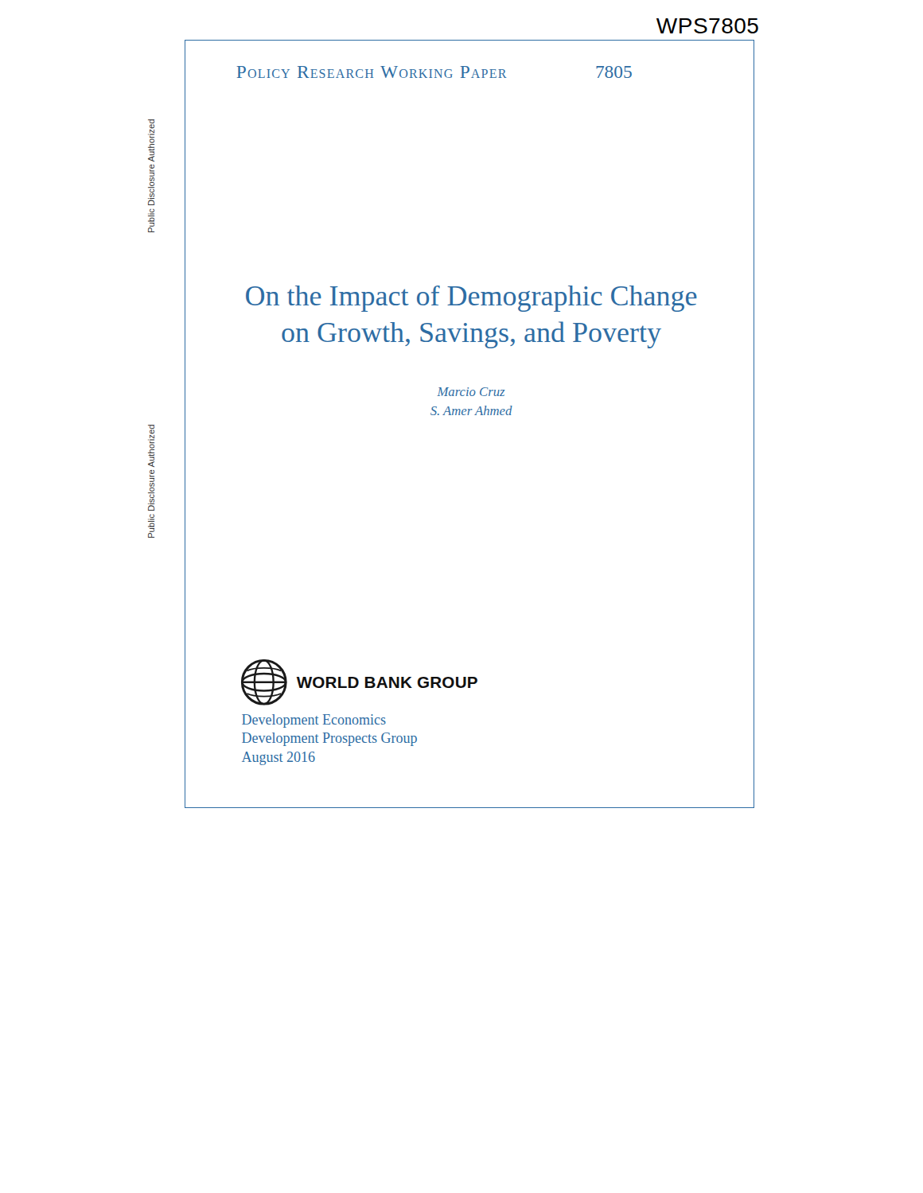WPS7805
Public Disclosure Authorized
Public Disclosure Authorized
Policy Research Working Paper 7805
On the Impact of Demographic Change
on Growth, Savings, and Poverty
Marcio Cruz
S. Amer Ahmed
WORLD BANK GROUP
Development Economics
Development Prospects Group
August 2016